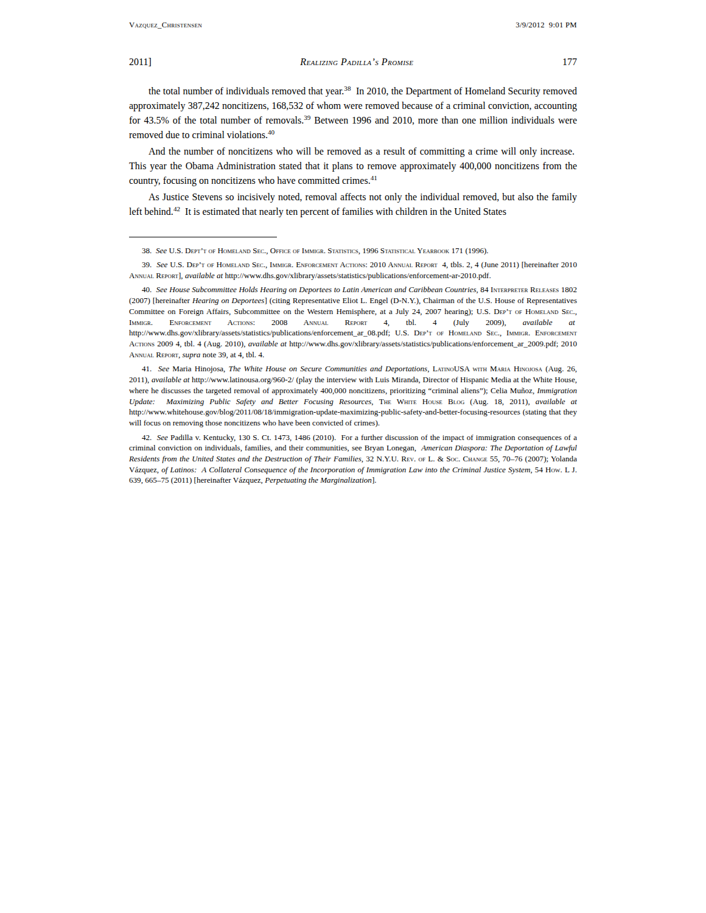Vazquez_Christensen 3/9/2012 9:01 PM
2011] Realizing Padilla’s Promise 177
the total number of individuals removed that year.38 In 2010, the Department of Homeland Security removed approximately 387,242 noncitizens, 168,532 of whom were removed because of a criminal conviction, accounting for 43.5% of the total number of removals.39 Between 1996 and 2010, more than one million individuals were removed due to criminal violations.40
And the number of noncitizens who will be removed as a result of committing a crime will only increase. This year the Obama Administration stated that it plans to remove approximately 400,000 noncitizens from the country, focusing on noncitizens who have committed crimes.41
As Justice Stevens so incisively noted, removal affects not only the individual removed, but also the family left behind.42 It is estimated that nearly ten percent of families with children in the United States
38. See U.S. Dept’t of Homeland Sec., Office of Immigr. Statistics, 1996 Statistical Yearbook 171 (1996).
39. See U.S. Dep’t of Homeland Sec., Immigr. Enforcement Actions: 2010 Annual Report 4, tbls. 2, 4 (June 2011) [hereinafter 2010 Annual Report], available at http://www.dhs.gov/xlibrary/assets/statistics/publications/enforcement-ar-2010.pdf.
40. See House Subcommittee Holds Hearing on Deportees to Latin American and Caribbean Countries, 84 Interpreter Releases 1802 (2007) [hereinafter Hearing on Deportees] (citing Representative Eliot L. Engel (D-N.Y.), Chairman of the U.S. House of Representatives Committee on Foreign Affairs, Subcommittee on the Western Hemisphere, at a July 24, 2007 hearing); U.S. Dep’t of Homeland Sec., Immigr. Enforcement Actions: 2008 Annual Report 4, tbl. 4 (July 2009), available at http://www.dhs.gov/xlibrary/assets/statistics/publications/enforcement_ar_08.pdf; U.S. Dep’t of Homeland Sec., Immigr. Enforcement Actions 2009 4, tbl. 4 (Aug. 2010), available at http://www.dhs.gov/xlibrary/assets/statistics/publications/enforcement_ar_2009.pdf; 2010 Annual Report, supra note 39, at 4, tbl. 4.
41. See Maria Hinojosa, The White House on Secure Communities and Deportations, LatinoUSA with Maria Hinojosa (Aug. 26, 2011), available at http://www.latinousa.org/960-2/ (play the interview with Luis Miranda, Director of Hispanic Media at the White House, where he discusses the targeted removal of approximately 400,000 noncitizens, prioritizing “criminal aliens”); Celia Muñoz, Immigration Update: Maximizing Public Safety and Better Focusing Resources, The White House Blog (Aug. 18, 2011), available at http://www.whitehouse.gov/blog/2011/08/18/immigration-update-maximizing-public-safety-and-better-focusing-resources (stating that they will focus on removing those noncitizens who have been convicted of crimes).
42. See Padilla v. Kentucky, 130 S. Ct. 1473, 1486 (2010). For a further discussion of the impact of immigration consequences of a criminal conviction on individuals, families, and their communities, see Bryan Lonegan, American Diaspora: The Deportation of Lawful Residents from the United States and the Destruction of Their Families, 32 N.Y.U. Rev. of L. & Soc. Change 55, 70–76 (2007); Yolanda Vázquez, of Latinos: A Collateral Consequence of the Incorporation of Immigration Law into the Criminal Justice System, 54 How. L J. 639, 665–75 (2011) [hereinafter Vázquez, Perpetuating the Marginalization].